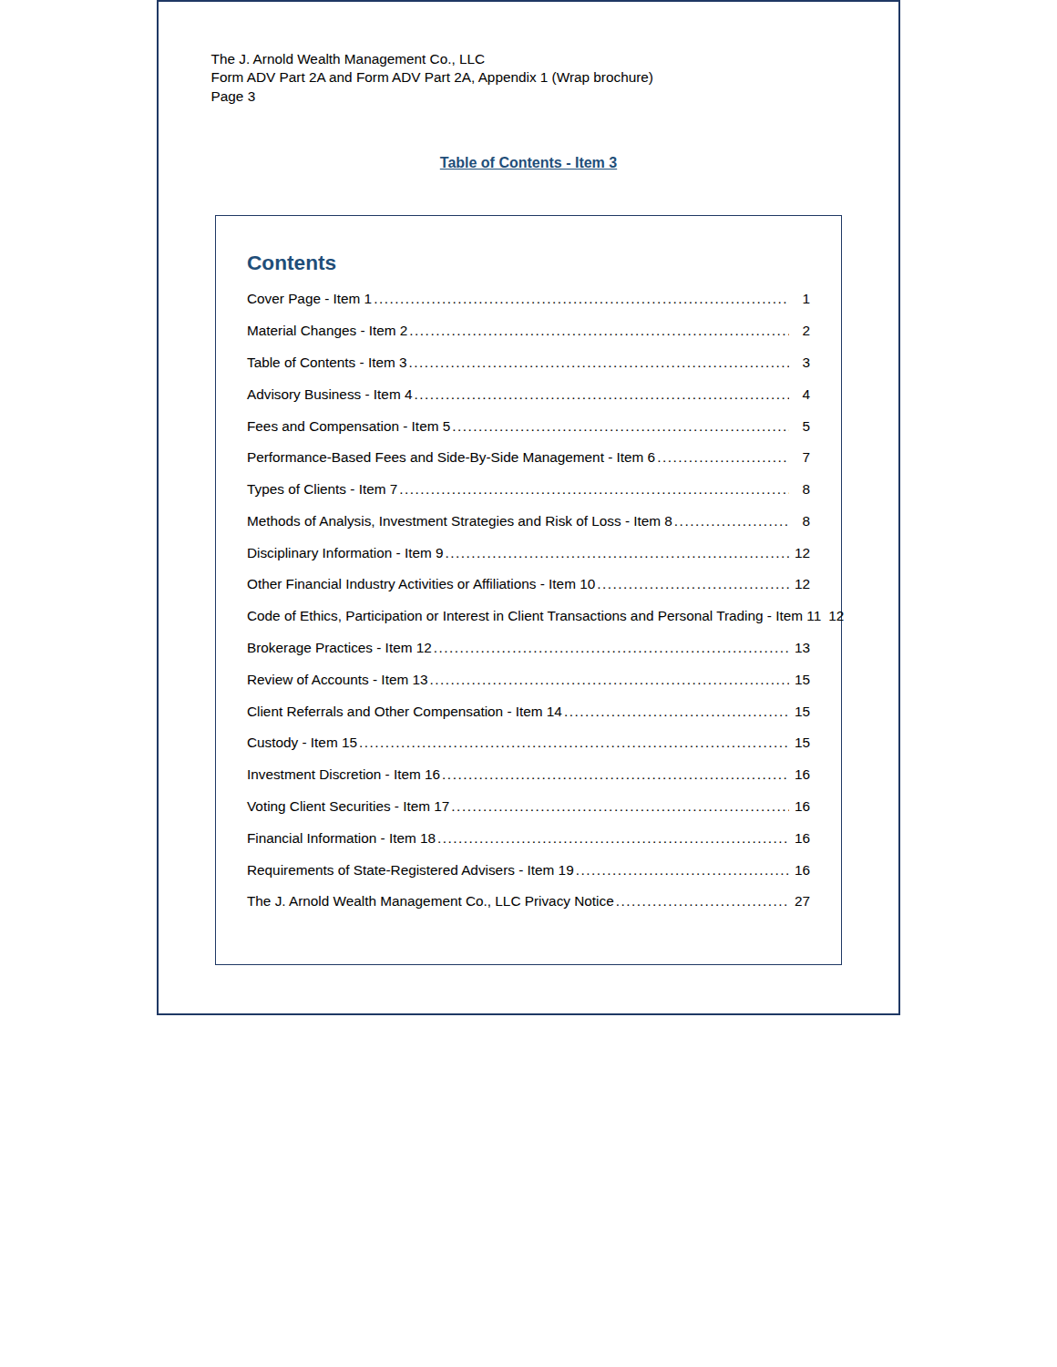The J. Arnold Wealth Management Co., LLC
Form ADV Part 2A and Form ADV Part 2A, Appendix 1 (Wrap brochure)
Page 3
Table of Contents - Item 3
Contents
Cover Page - Item 1........................................................................................................................... 1
Material Changes - Item 2..................................................................................................................... 2
Table of Contents - Item 3..................................................................................................................... 3
Advisory Business - Item 4..................................................................................................................... 4
Fees and Compensation - Item 5............................................................................................................. 5
Performance-Based Fees and Side-By-Side Management - Item 6....................................................... 7
Types of Clients - Item 7......................................................................................................................... 8
Methods of Analysis, Investment Strategies and Risk of Loss - Item 8................................................... 8
Disciplinary Information - Item 9............................................................................................................. 12
Other Financial Industry Activities or Affiliations - Item 10.................................................................... 12
Code of Ethics, Participation or Interest in Client Transactions and Personal Trading - Item 11........... 12
Brokerage Practices - Item 12................................................................................................................. 13
Review of Accounts - Item 13................................................................................................................. 15
Client Referrals and Other Compensation - Item 14........................................................................... 15
Custody - Item 15............................................................................................................................... 15
Investment Discretion - Item 16.............................................................................................................. 16
Voting Client Securities - Item 17............................................................................................................. 16
Financial Information - Item 18................................................................................................................ 16
Requirements of State-Registered Advisers - Item 19.......................................................................... 16
The J. Arnold Wealth Management Co., LLC Privacy Notice................................................................... 27